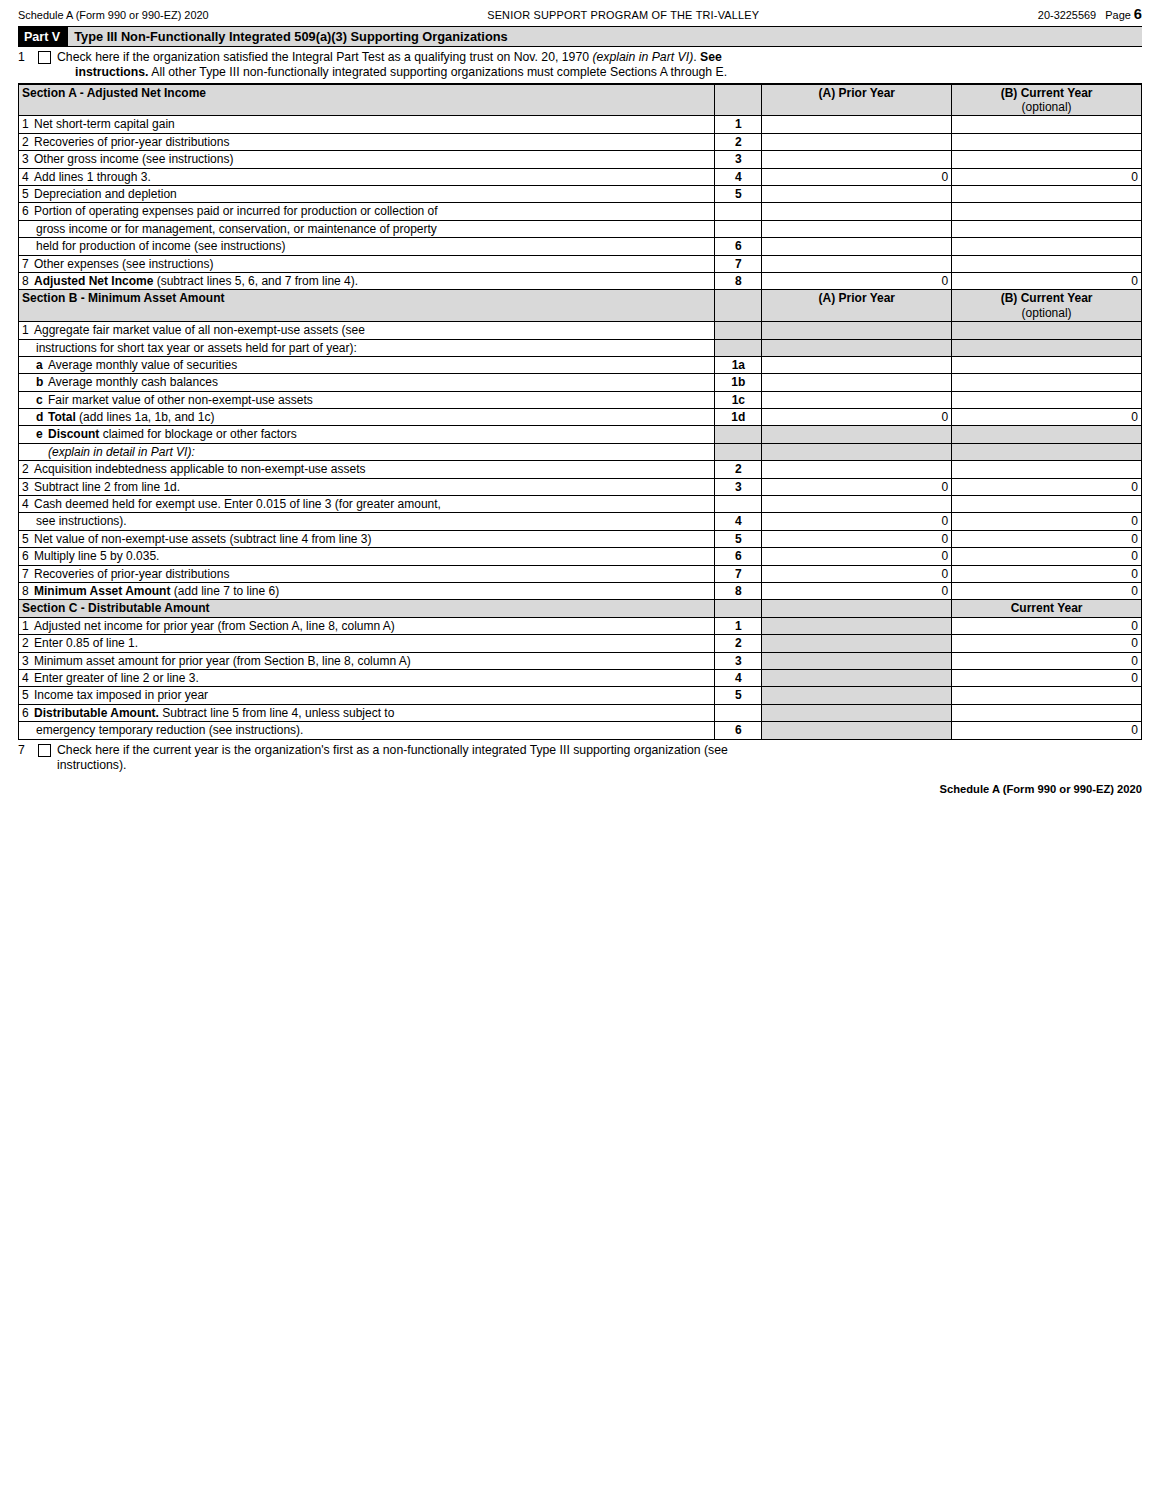Schedule A (Form 990 or 990-EZ) 2020
SENIOR SUPPORT PROGRAM OF THE TRI-VALLEY
20-3225569 Page 6
Part V
Type III Non-Functionally Integrated 509(a)(3) Supporting Organizations
1
Check here if the organization satisfied the Integral Part Test as a qualifying trust on Nov. 20, 1970 (explain in Part VI). See instructions. All other Type III non-functionally integrated supporting organizations must complete Sections A through E.
| Section A - Adjusted Net Income | | (A) Prior Year | (B) Current Year (optional) |
| 1 Net short-term capital gain | 1 | | |
| 2 Recoveries of prior-year distributions | 2 | | |
| 3 Other gross income (see instructions) | 3 | | |
| 4 Add lines 1 through 3. | 4 | 0 | 0 |
| 5 Depreciation and depletion | 5 | | |
| 6 Portion of operating expenses paid or incurred for production or collection of | | | |
| gross income or for management, conservation, or maintenance of property | | | |
| held for production of income (see instructions) | 6 | | |
| 7 Other expenses (see instructions) | 7 | | |
| 8 Adjusted Net Income (subtract lines 5, 6, and 7 from line 4). | 8 | 0 | 0 |
| Section B - Minimum Asset Amount | | (A) Prior Year | (B) Current Year (optional) |
| 1 Aggregate fair market value of all non-exempt-use assets (see | | | |
| instructions for short tax year or assets held for part of year): | | | |
| a Average monthly value of securities | 1a | | |
| b Average monthly cash balances | 1b | | |
| c Fair market value of other non-exempt-use assets | 1c | | |
| d Total (add lines 1a, 1b, and 1c) | 1d | 0 | 0 |
| e Discount claimed for blockage or other factors | | | |
| (explain in detail in Part VI): | | | |
| 2 Acquisition indebtedness applicable to non-exempt-use assets | 2 | | |
| 3 Subtract line 2 from line 1d. | 3 | 0 | 0 |
| 4 Cash deemed held for exempt use. Enter 0.015 of line 3 (for greater amount, | | | |
| see instructions). | 4 | 0 | 0 |
| 5 Net value of non-exempt-use assets (subtract line 4 from line 3) | 5 | 0 | 0 |
| 6 Multiply line 5 by 0.035. | 6 | 0 | 0 |
| 7 Recoveries of prior-year distributions | 7 | 0 | 0 |
| 8 Minimum Asset Amount (add line 7 to line 6) | 8 | 0 | 0 |
| Section C - Distributable Amount | | | Current Year |
| 1 Adjusted net income for prior year (from Section A, line 8, column A) | 1 | | 0 |
| 2 Enter 0.85 of line 1. | 2 | | 0 |
| 3 Minimum asset amount for prior year (from Section B, line 8, column A) | 3 | | 0 |
| 4 Enter greater of line 2 or line 3. | 4 | | 0 |
| 5 Income tax imposed in prior year | 5 | | |
| 6 Distributable Amount. Subtract line 5 from line 4, unless subject to | | | |
| emergency temporary reduction (see instructions). | 6 | | 0 |
7
Check here if the current year is the organization's first as a non-functionally integrated Type III supporting organization (see instructions).
Schedule A (Form 990 or 990-EZ) 2020